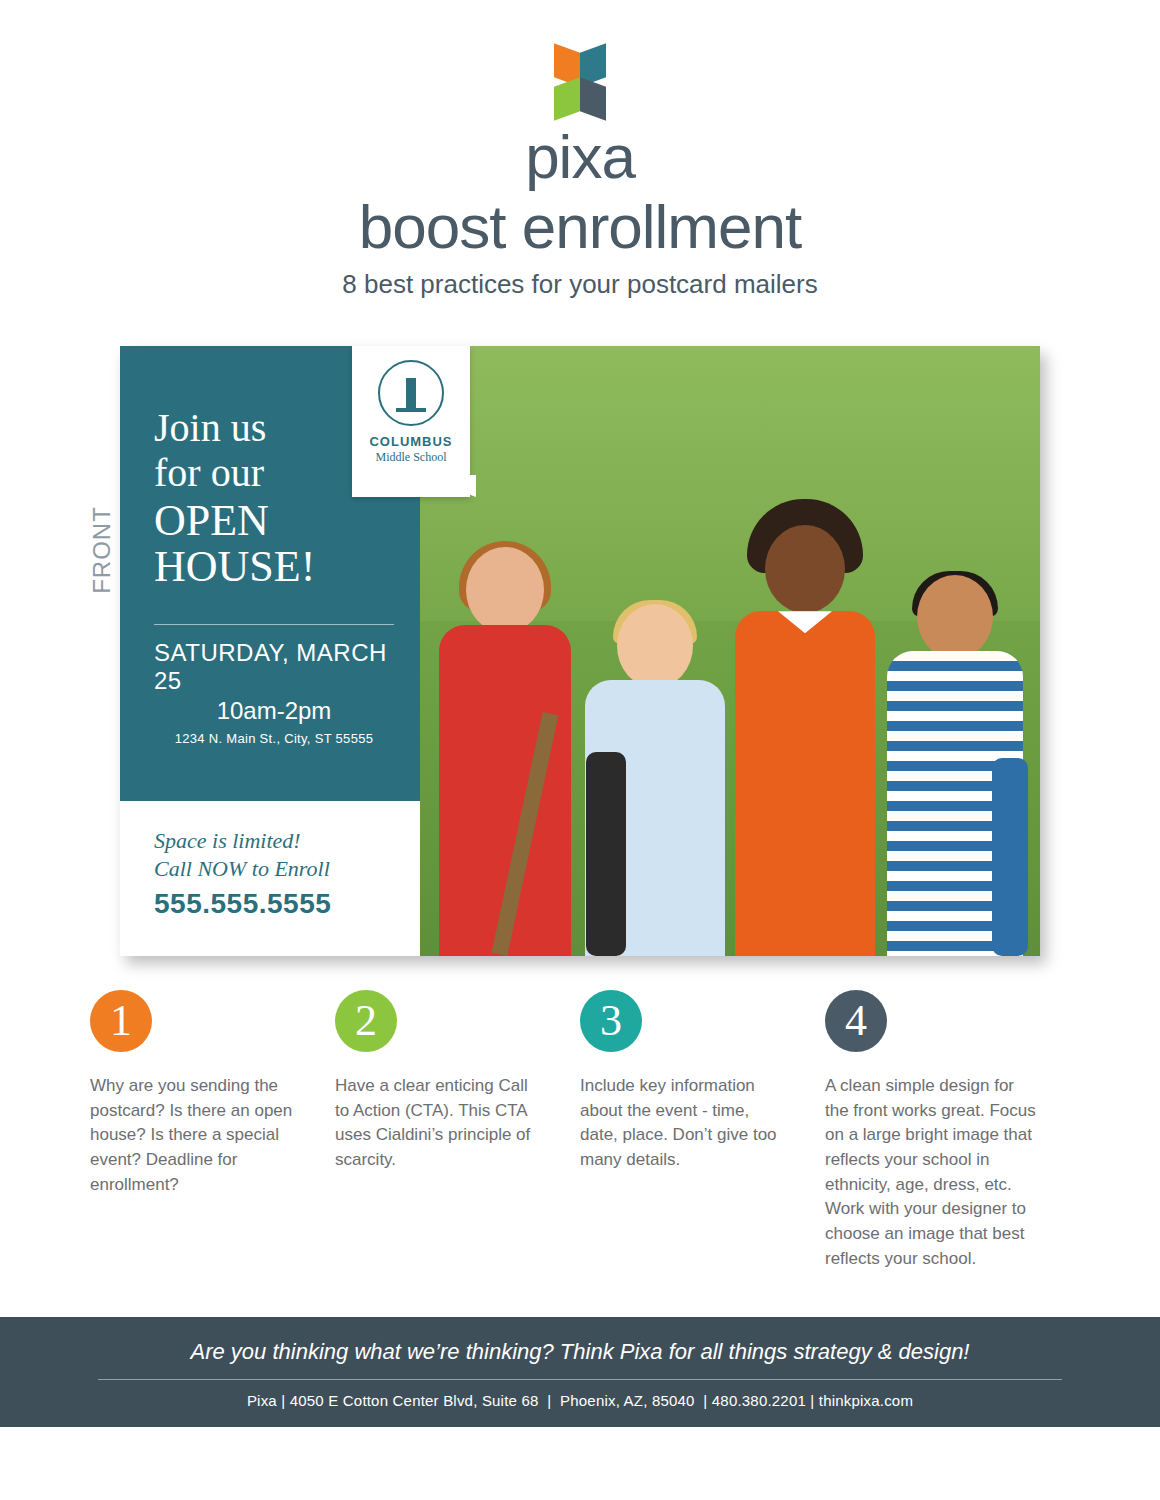pixa
boost enrollment
8 best practices for your postcard mailers
FRONT
Join us
for our
OPEN
HOUSE!
SATURDAY, MARCH 25
10am-2pm
1234 N. Main St., City, ST 55555
Space is limited!
Call NOW to Enroll
555.555.5555
COLUMBUS
Middle School
1
Why are you sending the postcard? Is there an open house? Is there a special event? Deadline for enrollment?
2
Have a clear enticing Call to Action (CTA). This CTA uses Cialdini’s principle of scarcity.
3
Include key information about the event - time, date, place. Don’t give too many details.
4
A clean simple design for the front works great. Focus on a large bright image that reflects your school in ethnicity, age, dress, etc. Work with your designer to choose an image that best reflects your school.
Are you thinking what we’re thinking? Think Pixa for all things strategy & design!
Pixa | 4050 E Cotton Center Blvd, Suite 68 | Phoenix, AZ, 85040 | 480.380.2201 | thinkpixa.com